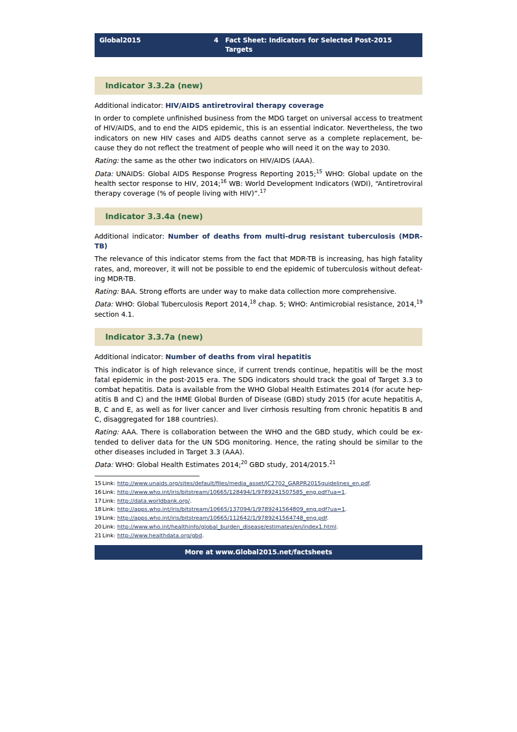Global2015 4 Fact Sheet: Indicators for Selected Post-2015 Targets
Indicator 3.3.2a (new)
Additional indicator: HIV/AIDS antiretroviral therapy coverage
In order to complete unfinished business from the MDG target on universal access to treatment of HIV/AIDS, and to end the AIDS epidemic, this is an essential indicator. Nevertheless, the two indicators on new HIV cases and AIDS deaths cannot serve as a complete replacement, because they do not reflect the treatment of people who will need it on the way to 2030.
Rating: the same as the other two indicators on HIV/AIDS (AAA).
Data: UNAIDS: Global AIDS Response Progress Reporting 2015;15 WHO: Global update on the health sector response to HIV, 2014;16 WB: World Development Indicators (WDI), “Antiretroviral therapy coverage (% of people living with HIV)”.17
Indicator 3.3.4a (new)
Additional indicator: Number of deaths from multi-drug resistant tuberculosis (MDR-TB)
The relevance of this indicator stems from the fact that MDR-TB is increasing, has high fatality rates, and, moreover, it will not be possible to end the epidemic of tuberculosis without defeating MDR-TB.
Rating: BAA. Strong efforts are under way to make data collection more comprehensive.
Data: WHO: Global Tuberculosis Report 2014,18 chap. 5; WHO: Antimicrobial resistance, 2014,19 section 4.1.
Indicator 3.3.7a (new)
Additional indicator: Number of deaths from viral hepatitis
This indicator is of high relevance since, if current trends continue, hepatitis will be the most fatal epidemic in the post-2015 era. The SDG indicators should track the goal of Target 3.3 to combat hepatitis. Data is available from the WHO Global Health Estimates 2014 (for acute hepatitis B and C) and the IHME Global Burden of Disease (GBD) study 2015 (for acute hepatitis A, B, C and E, as well as for liver cancer and liver cirrhosis resulting from chronic hepatitis B and C, disaggregated for 188 countries).
Rating: AAA. There is collaboration between the WHO and the GBD study, which could be extended to deliver data for the UN SDG monitoring. Hence, the rating should be similar to the other diseases included in Target 3.3 (AAA).
Data: WHO: Global Health Estimates 2014;20 GBD study, 2014/2015.21
15 Link: http://www.unaids.org/sites/default/files/media_asset/JC2702_GARPR2015guidelines_en.pdf.
16 Link: http://www.who.int/iris/bitstream/10665/128494/1/9789241507585_eng.pdf?ua=1.
17 Link: http://data.worldbank.org/.
18 Link: http://apps.who.int/iris/bitstream/10665/137094/1/9789241564809_eng.pdf?ua=1.
19 Link: http://apps.who.int/iris/bitstream/10665/112642/1/9789241564748_eng.pdf.
20 Link: http://www.who.int/healthinfo/global_burden_disease/estimates/en/index1.html.
21 Link: http://www.healthdata.org/gbd.
More at www.Global2015.net/factsheets